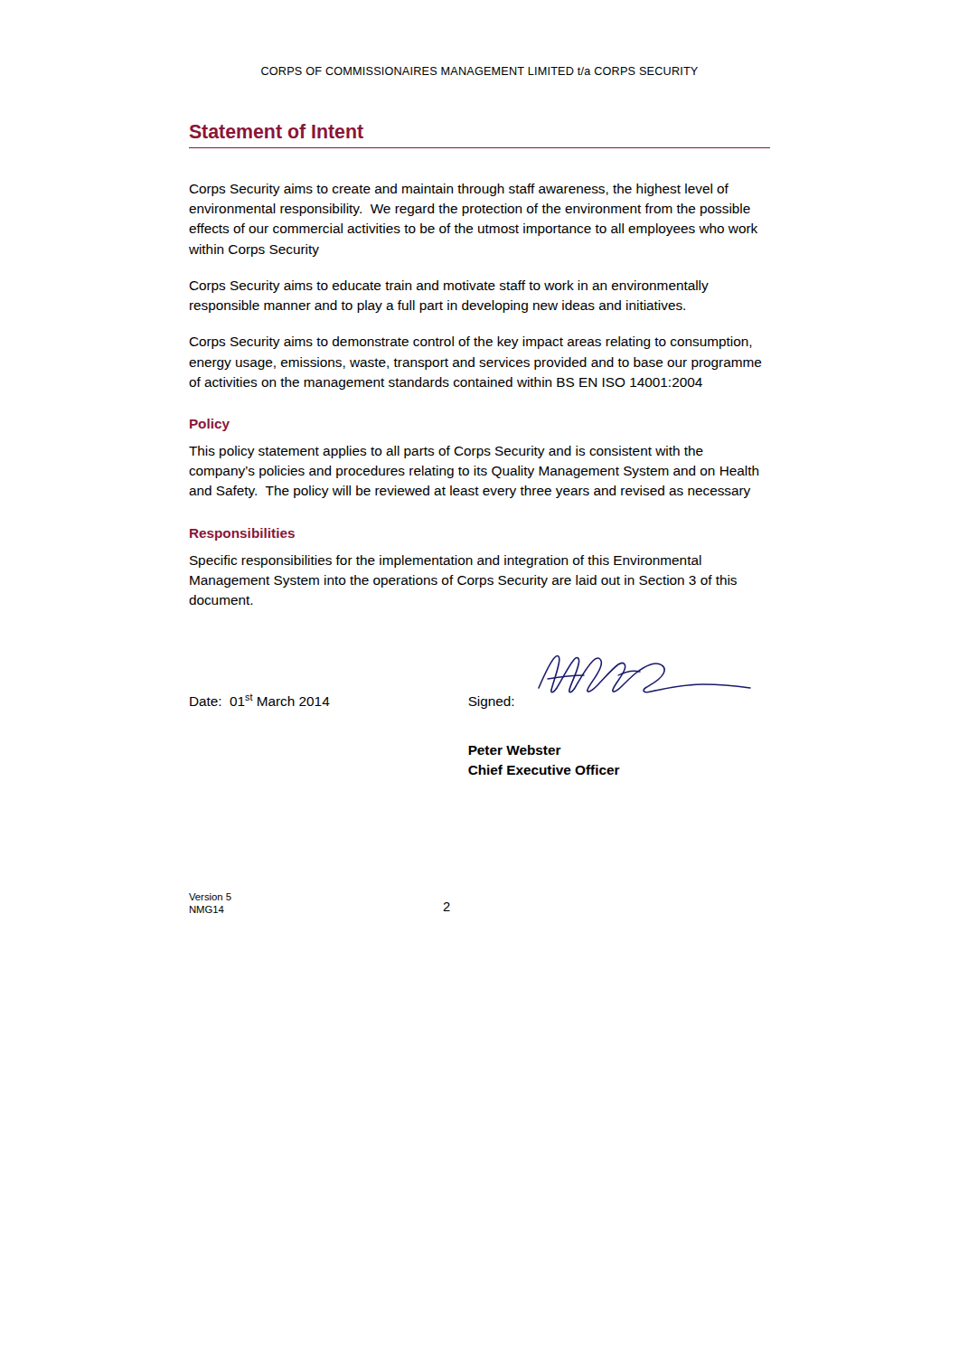CORPS OF COMMISSIONAIRES MANAGEMENT LIMITED t/a CORPS SECURITY
Statement of Intent
Corps Security aims to create and maintain through staff awareness, the highest level of environmental responsibility. We regard the protection of the environment from the possible effects of our commercial activities to be of the utmost importance to all employees who work within Corps Security
Corps Security aims to educate train and motivate staff to work in an environmentally responsible manner and to play a full part in developing new ideas and initiatives.
Corps Security aims to demonstrate control of the key impact areas relating to consumption, energy usage, emissions, waste, transport and services provided and to base our programme of activities on the management standards contained within BS EN ISO 14001:2004
Policy
This policy statement applies to all parts of Corps Security and is consistent with the company’s policies and procedures relating to its Quality Management System and on Health and Safety. The policy will be reviewed at least every three years and revised as necessary
Responsibilities
Specific responsibilities for the implementation and integration of this Environmental Management System into the operations of Corps Security are laid out in Section 3 of this document.
Date: 01st March 2014
Signed:
Peter Webster
Chief Executive Officer
Version 5
NMG14
2